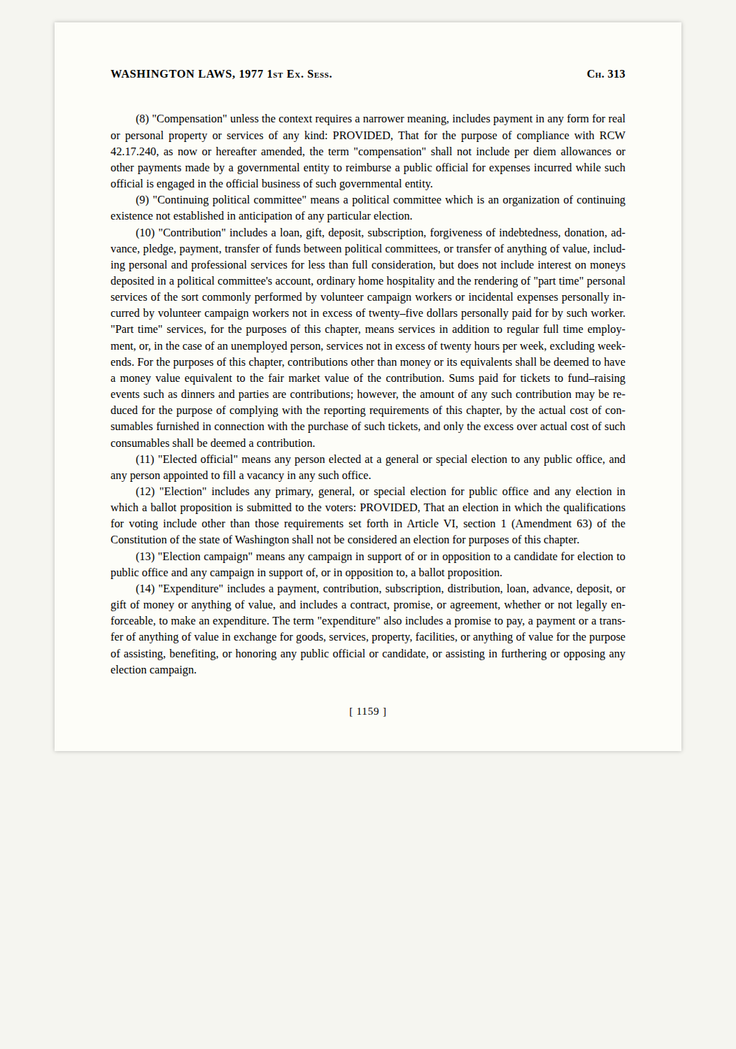WASHINGTON LAWS, 1977 1st Ex. Sess. Ch. 313
(8) "Compensation" unless the context requires a narrower meaning, includes payment in any form for real or personal property or services of any kind: PROVIDED, That for the purpose of compliance with RCW 42.17.240, as now or hereafter amended, the term "compensation" shall not include per diem allowances or other payments made by a governmental entity to reimburse a public official for expenses incurred while such official is engaged in the official business of such governmental entity.
(9) "Continuing political committee" means a political committee which is an organization of continuing existence not established in anticipation of any particular election.
(10) "Contribution" includes a loan, gift, deposit, subscription, forgiveness of indebtedness, donation, advance, pledge, payment, transfer of funds between political committees, or transfer of anything of value, including personal and professional services for less than full consideration, but does not include interest on moneys deposited in a political committee's account, ordinary home hospitality and the rendering of "part time" personal services of the sort commonly performed by volunteer campaign workers or incidental expenses personally incurred by volunteer campaign workers not in excess of twenty–five dollars personally paid for by such worker. "Part time" services, for the purposes of this chapter, means services in addition to regular full time employment, or, in the case of an unemployed person, services not in excess of twenty hours per week, excluding weekends. For the purposes of this chapter, contributions other than money or its equivalents shall be deemed to have a money value equivalent to the fair market value of the contribution. Sums paid for tickets to fund–raising events such as dinners and parties are contributions; however, the amount of any such contribution may be reduced for the purpose of complying with the reporting requirements of this chapter, by the actual cost of consumables furnished in connection with the purchase of such tickets, and only the excess over actual cost of such consumables shall be deemed a contribution.
(11) "Elected official" means any person elected at a general or special election to any public office, and any person appointed to fill a vacancy in any such office.
(12) "Election" includes any primary, general, or special election for public office and any election in which a ballot proposition is submitted to the voters: PROVIDED, That an election in which the qualifications for voting include other than those requirements set forth in Article VI, section 1 (Amendment 63) of the Constitution of the state of Washington shall not be considered an election for purposes of this chapter.
(13) "Election campaign" means any campaign in support of or in opposition to a candidate for election to public office and any campaign in support of, or in opposition to, a ballot proposition.
(14) "Expenditure" includes a payment, contribution, subscription, distribution, loan, advance, deposit, or gift of money or anything of value, and includes a contract, promise, or agreement, whether or not legally enforceable, to make an expenditure. The term "expenditure" also includes a promise to pay, a payment or a transfer of anything of value in exchange for goods, services, property, facilities, or anything of value for the purpose of assisting, benefiting, or honoring any public official or candidate, or assisting in furthering or opposing any election campaign.
[ 1159 ]